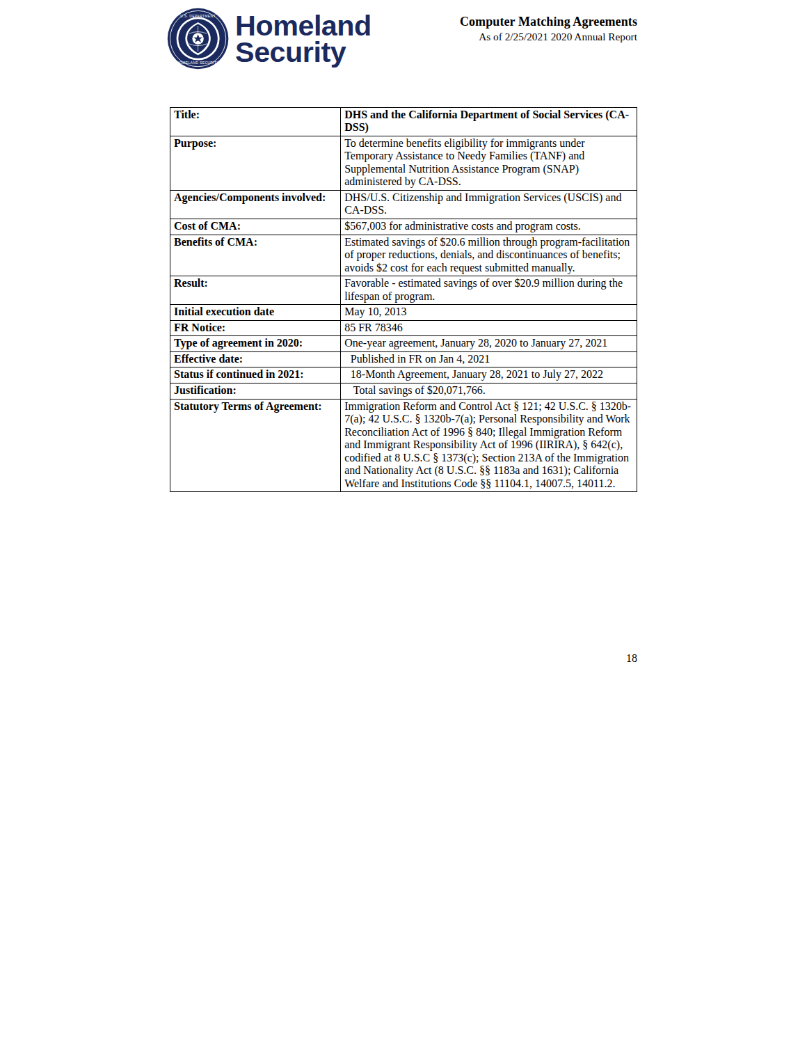U.S. DEPARTMENT HOMELAND SECURITY
HomelandSecurity
Computer Matching Agreements
As of 2/25/2021 2020 Annual Report
| Title: | DHS and the California Department of Social Services (CA-DSS) |
| Purpose: | To determine benefits eligibility for immigrants under Temporary Assistance to Needy Families (TANF) and Supplemental Nutrition Assistance Program (SNAP) administered by CA-DSS. |
| Agencies/Components involved: | DHS/U.S. Citizenship and Immigration Services (USCIS) and CA-DSS. |
| Cost of CMA: | $567,003 for administrative costs and program costs. |
| Benefits of CMA: | Estimated savings of $20.6 million through program-facilitation of proper reductions, denials, and discontinuances of benefits; avoids $2 cost for each request submitted manually. |
| Result: | Favorable - estimated savings of over $20.9 million during the lifespan of program. |
| Initial execution date | May 10, 2013 |
| FR Notice: | 85 FR 78346 |
| Type of agreement in 2020: | One-year agreement, January 28, 2020 to January 27, 2021 |
| Effective date: | Published in FR on Jan 4, 2021 |
| Status if continued in 2021: | 18-Month Agreement, January 28, 2021 to July 27, 2022 |
| Justification: | Total savings of $20,071,766. |
| Statutory Terms of Agreement: | Immigration Reform and Control Act § 121; 42 U.S.C. § 1320b-7(a); 42 U.S.C. § 1320b-7(a); Personal Responsibility and Work Reconciliation Act of 1996 § 840; Illegal Immigration Reform and Immigrant Responsibility Act of 1996 (IIRIRA), § 642(c), codified at 8 U.S.C § 1373(c); Section 213A of the Immigration and Nationality Act (8 U.S.C. §§ 1183a and 1631); California Welfare and Institutions Code §§ 11104.1, 14007.5, 14011.2. |
18